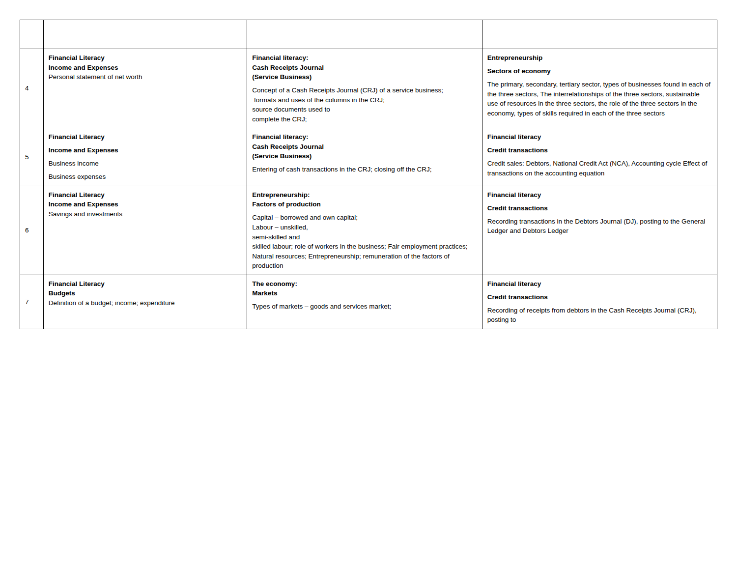| 4 | Financial Literacy Income and Expenses Personal statement of net worth | Financial literacy: Cash Receipts Journal (Service Business) Concept of a Cash Receipts Journal (CRJ) of a service business; formats and uses of the columns in the CRJ; source documents used to complete the CRJ; | Entrepreneurship Sectors of economy The primary, secondary, tertiary sector, types of businesses found in each of the three sectors, The interrelationships of the three sectors, sustainable use of resources in the three sectors, the role of the three sectors in the economy, types of skills required in each of the three sectors |
| 5 | Financial Literacy Income and Expenses Business income Business expenses | Financial literacy: Cash Receipts Journal (Service Business) Entering of cash transactions in the CRJ; closing off the CRJ; | Financial literacy Credit transactions Credit sales: Debtors, National Credit Act (NCA), Accounting cycle Effect of transactions on the accounting equation |
| 6 | Financial Literacy Income and Expenses Savings and investments | Entrepreneurship: Factors of production Capital – borrowed and own capital; Labour – unskilled, semi-skilled and skilled labour; role of workers in the business; Fair employment practices; Natural resources; Entrepreneurship; remuneration of the factors of production | Financial literacy Credit transactions Recording transactions in the Debtors Journal (DJ), posting to the General Ledger and Debtors Ledger |
| 7 | Financial Literacy Budgets Definition of a budget; income; expenditure | The economy: Markets Types of markets – goods and services market; | Financial literacy Credit transactions Recording of receipts from debtors in the Cash Receipts Journal (CRJ), posting to |